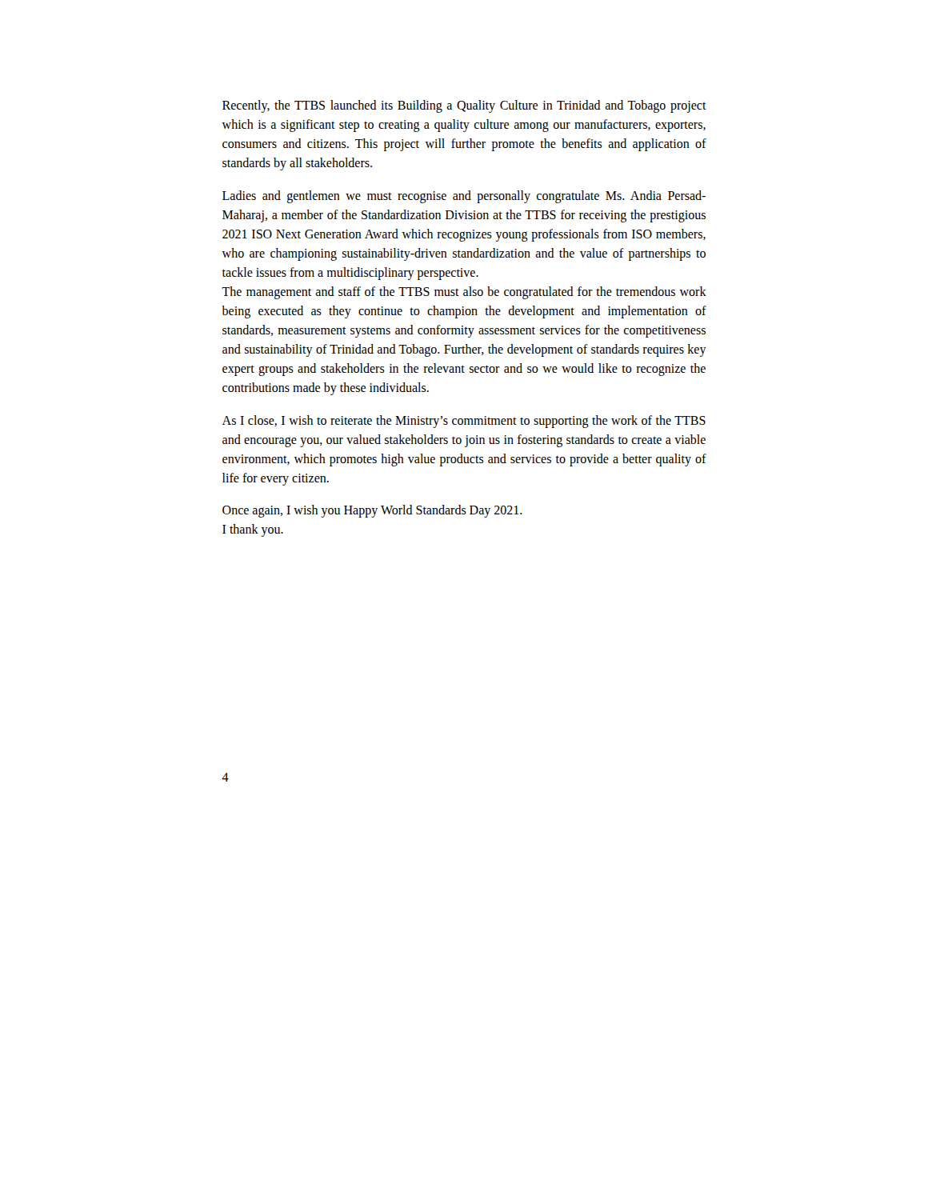Recently, the TTBS launched its Building a Quality Culture in Trinidad and Tobago project which is a significant step to creating a quality culture among our manufacturers, exporters, consumers and citizens. This project will further promote the benefits and application of standards by all stakeholders.
Ladies and gentlemen we must recognise and personally congratulate Ms. Andia Persad-Maharaj, a member of the Standardization Division at the TTBS for receiving the prestigious 2021 ISO Next Generation Award which recognizes young professionals from ISO members, who are championing sustainability-driven standardization and the value of partnerships to tackle issues from a multidisciplinary perspective.
The management and staff of the TTBS must also be congratulated for the tremendous work being executed as they continue to champion the development and implementation of standards, measurement systems and conformity assessment services for the competitiveness and sustainability of Trinidad and Tobago. Further, the development of standards requires key expert groups and stakeholders in the relevant sector and so we would like to recognize the contributions made by these individuals.
As I close, I wish to reiterate the Ministry’s commitment to supporting the work of the TTBS and encourage you, our valued stakeholders to join us in fostering standards to create a viable environment, which promotes high value products and services to provide a better quality of life for every citizen.
Once again, I wish you Happy World Standards Day 2021.
I thank you.
4